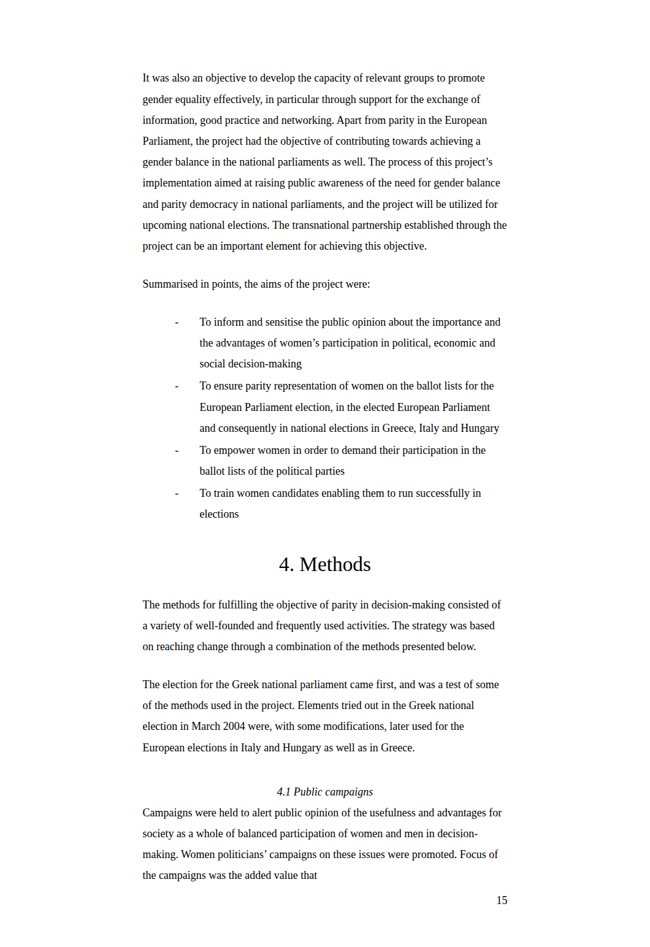It was also an objective to develop the capacity of relevant groups to promote gender equality effectively, in particular through support for the exchange of information, good practice and networking. Apart from parity in the European Parliament, the project had the objective of contributing towards achieving a gender balance in the national parliaments as well. The process of this project’s implementation aimed at raising public awareness of the need for gender balance and parity democracy in national parliaments, and the project will be utilized for upcoming national elections. The transnational partnership established through the project can be an important element for achieving this objective.
Summarised in points, the aims of the project were:
To inform and sensitise the public opinion about the importance and the advantages of women’s participation in political, economic and social decision-making
To ensure parity representation of women on the ballot lists for the European Parliament election, in the elected European Parliament and consequently in national elections in Greece, Italy and Hungary
To empower women in order to demand their participation in the ballot lists of the political parties
To train women candidates enabling them to run successfully in elections
4. Methods
The methods for fulfilling the objective of parity in decision-making consisted of a variety of well-founded and frequently used activities. The strategy was based on reaching change through a combination of the methods presented below.
The election for the Greek national parliament came first, and was a test of some of the methods used in the project. Elements tried out in the Greek national election in March 2004 were, with some modifications, later used for the European elections in Italy and Hungary as well as in Greece.
4.1 Public campaigns
Campaigns were held to alert public opinion of the usefulness and advantages for society as a whole of balanced participation of women and men in decision-making. Women politicians’ campaigns on these issues were promoted. Focus of the campaigns was the added value that
15